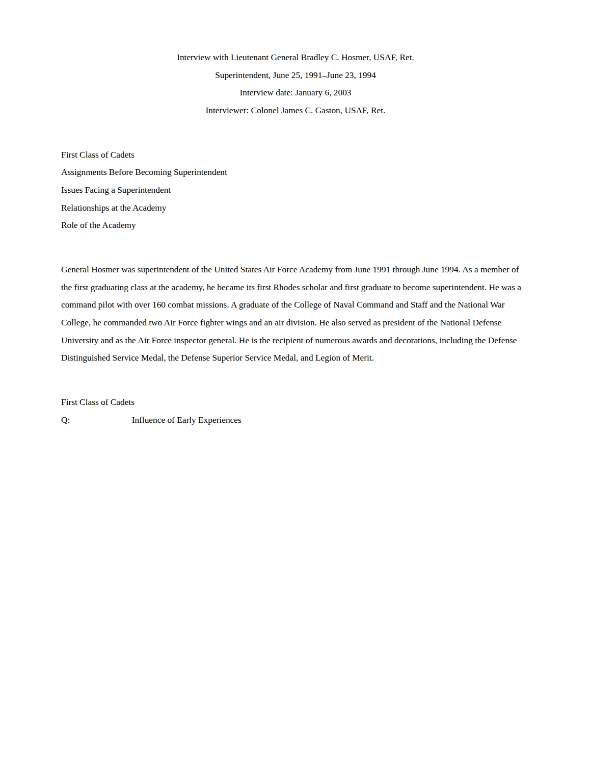Interview with Lieutenant General Bradley C. Hosmer, USAF, Ret.
Superintendent, June 25, 1991–June 23, 1994
Interview date: January 6, 2003
Interviewer: Colonel James C. Gaston, USAF, Ret.
First Class of Cadets
Assignments Before Becoming Superintendent
Issues Facing a Superintendent
Relationships at the Academy
Role of the Academy
General Hosmer was superintendent of the United States Air Force Academy from June 1991 through June 1994. As a member of the first graduating class at the academy, he became its first Rhodes scholar and first graduate to become superintendent. He was a command pilot with over 160 combat missions. A graduate of the College of Naval Command and Staff and the National War College, he commanded two Air Force fighter wings and an air division. He also served as president of the National Defense University and as the Air Force inspector general. He is the recipient of numerous awards and decorations, including the Defense Distinguished Service Medal, the Defense Superior Service Medal, and Legion of Merit.
First Class of Cadets
Q: Influence of Early Experiences